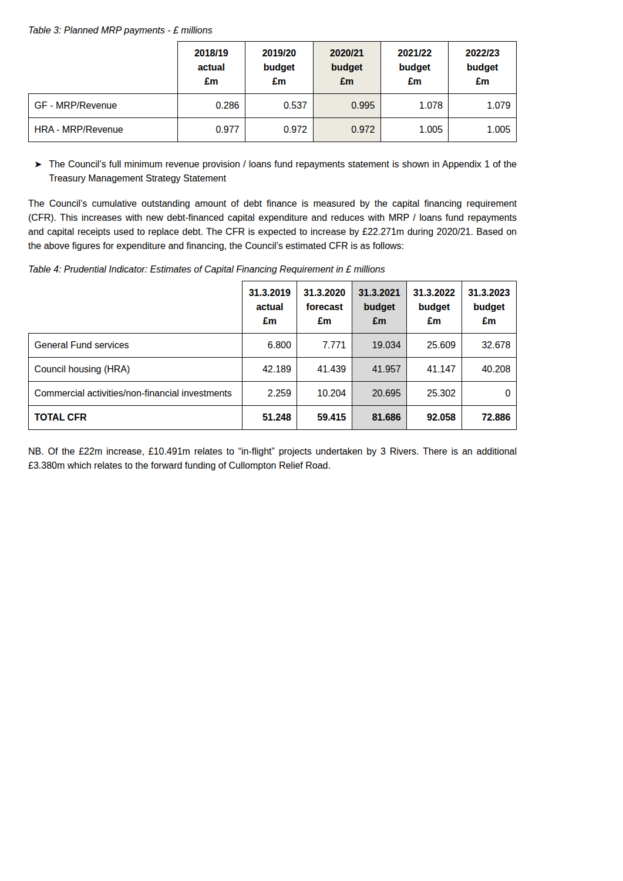Table 3: Planned MRP payments - £ millions
| | 2018/19 actual £m | 2019/20 budget £m | 2020/21 budget £m | 2021/22 budget £m | 2022/23 budget £m |
| --- | --- | --- | --- | --- | --- |
| GF - MRP/Revenue | 0.286 | 0.537 | 0.995 | 1.078 | 1.079 |
| HRA - MRP/Revenue | 0.977 | 0.972 | 0.972 | 1.005 | 1.005 |
The Council’s full minimum revenue provision / loans fund repayments statement is shown in Appendix 1 of the Treasury Management Strategy Statement
The Council’s cumulative outstanding amount of debt finance is measured by the capital financing requirement (CFR). This increases with new debt-financed capital expenditure and reduces with MRP / loans fund repayments and capital receipts used to replace debt. The CFR is expected to increase by £22.271m during 2020/21. Based on the above figures for expenditure and financing, the Council’s estimated CFR is as follows:
Table 4: Prudential Indicator: Estimates of Capital Financing Requirement in £ millions
| | 31.3.2019 actual £m | 31.3.2020 forecast £m | 31.3.2021 budget £m | 31.3.2022 budget £m | 31.3.2023 budget £m |
| --- | --- | --- | --- | --- | --- |
| General Fund services | 6.800 | 7.771 | 19.034 | 25.609 | 32.678 |
| Council housing (HRA) | 42.189 | 41.439 | 41.957 | 41.147 | 40.208 |
| Commercial activities/non-financial investments | 2.259 | 10.204 | 20.695 | 25.302 | 0 |
| TOTAL CFR | 51.248 | 59.415 | 81.686 | 92.058 | 72.886 |
NB. Of the £22m increase, £10.491m relates to “in-flight” projects undertaken by 3 Rivers. There is an additional £3.380m which relates to the forward funding of Cullompton Relief Road.